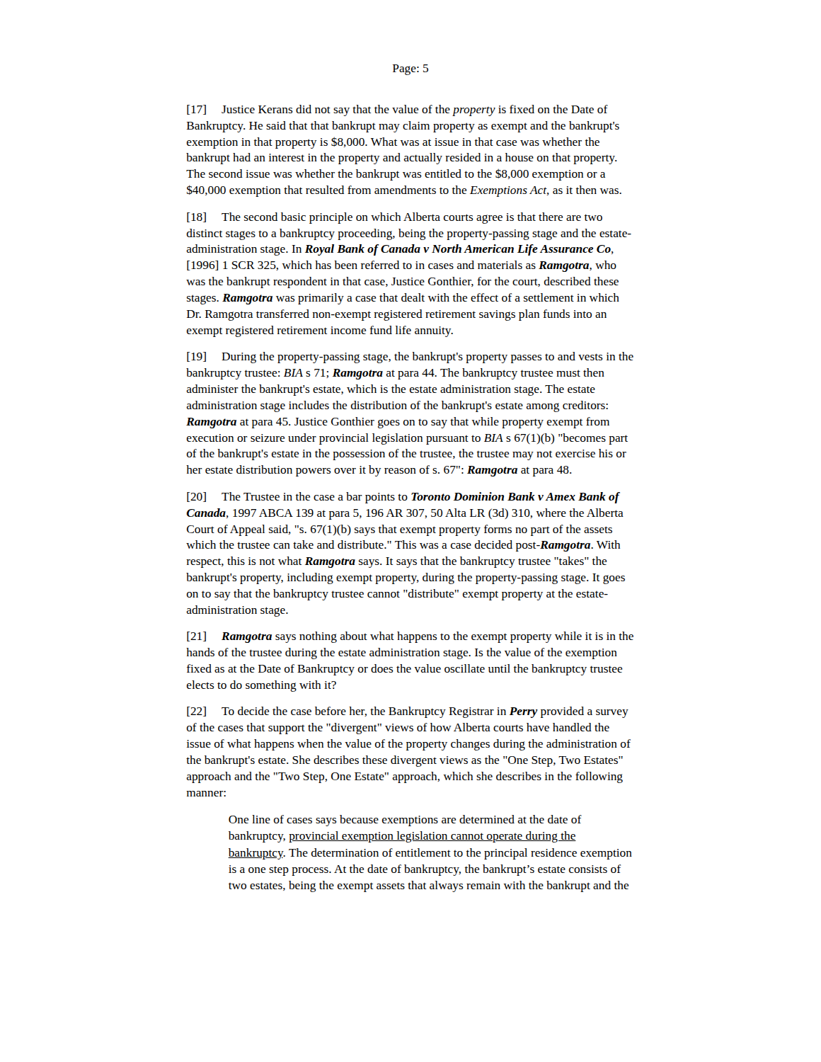Page: 5
[17] Justice Kerans did not say that the value of the property is fixed on the Date of Bankruptcy. He said that that bankrupt may claim property as exempt and the bankrupt's exemption in that property is $8,000. What was at issue in that case was whether the bankrupt had an interest in the property and actually resided in a house on that property. The second issue was whether the bankrupt was entitled to the $8,000 exemption or a $40,000 exemption that resulted from amendments to the Exemptions Act, as it then was.
[18] The second basic principle on which Alberta courts agree is that there are two distinct stages to a bankruptcy proceeding, being the property-passing stage and the estate-administration stage. In Royal Bank of Canada v North American Life Assurance Co, [1996] 1 SCR 325, which has been referred to in cases and materials as Ramgotra, who was the bankrupt respondent in that case, Justice Gonthier, for the court, described these stages. Ramgotra was primarily a case that dealt with the effect of a settlement in which Dr. Ramgotra transferred non-exempt registered retirement savings plan funds into an exempt registered retirement income fund life annuity.
[19] During the property-passing stage, the bankrupt's property passes to and vests in the bankruptcy trustee: BIA s 71; Ramgotra at para 44. The bankruptcy trustee must then administer the bankrupt's estate, which is the estate administration stage. The estate administration stage includes the distribution of the bankrupt's estate among creditors: Ramgotra at para 45. Justice Gonthier goes on to say that while property exempt from execution or seizure under provincial legislation pursuant to BIA s 67(1)(b) "becomes part of the bankrupt's estate in the possession of the trustee, the trustee may not exercise his or her estate distribution powers over it by reason of s. 67": Ramgotra at para 48.
[20] The Trustee in the case a bar points to Toronto Dominion Bank v Amex Bank of Canada, 1997 ABCA 139 at para 5, 196 AR 307, 50 Alta LR (3d) 310, where the Alberta Court of Appeal said, "s. 67(1)(b) says that exempt property forms no part of the assets which the trustee can take and distribute." This was a case decided post-Ramgotra. With respect, this is not what Ramgotra says. It says that the bankruptcy trustee "takes" the bankrupt's property, including exempt property, during the property-passing stage. It goes on to say that the bankruptcy trustee cannot "distribute" exempt property at the estate-administration stage.
[21] Ramgotra says nothing about what happens to the exempt property while it is in the hands of the trustee during the estate administration stage. Is the value of the exemption fixed as at the Date of Bankruptcy or does the value oscillate until the bankruptcy trustee elects to do something with it?
[22] To decide the case before her, the Bankruptcy Registrar in Perry provided a survey of the cases that support the "divergent" views of how Alberta courts have handled the issue of what happens when the value of the property changes during the administration of the bankrupt's estate. She describes these divergent views as the "One Step, Two Estates" approach and the "Two Step, One Estate" approach, which she describes in the following manner:
One line of cases says because exemptions are determined at the date of bankruptcy, provincial exemption legislation cannot operate during the bankruptcy. The determination of entitlement to the principal residence exemption is a one step process. At the date of bankruptcy, the bankrupt’s estate consists of two estates, being the exempt assets that always remain with the bankrupt and the